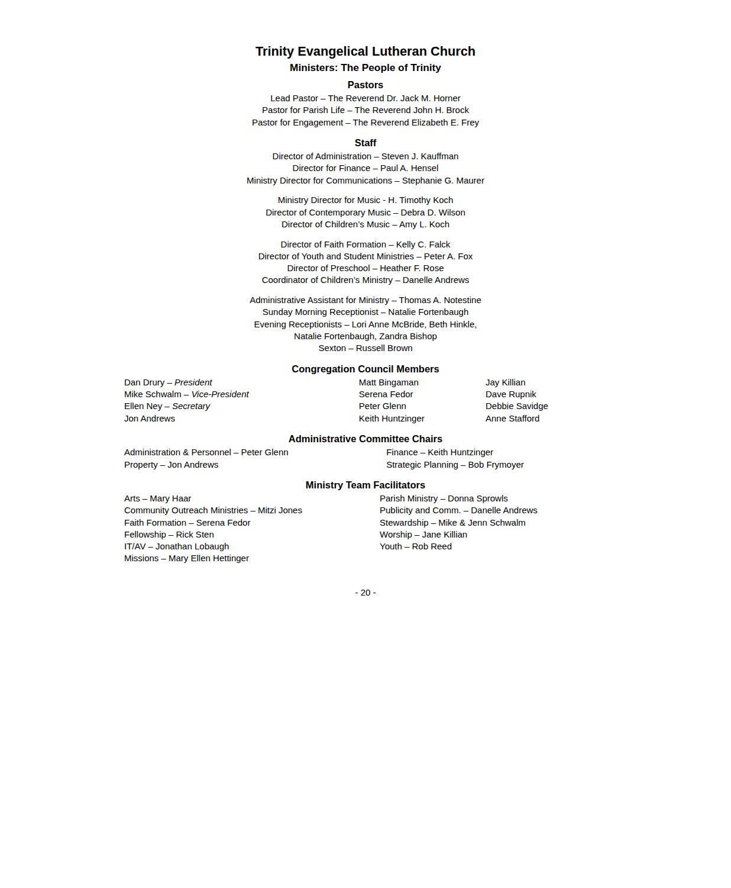Trinity Evangelical Lutheran Church
Ministers: The People of Trinity
Pastors
Lead Pastor – The Reverend Dr. Jack M. Horner
Pastor for Parish Life – The Reverend John H. Brock
Pastor for Engagement – The Reverend Elizabeth E. Frey
Staff
Director of Administration – Steven J. Kauffman
Director for Finance – Paul A. Hensel
Ministry Director for Communications – Stephanie G. Maurer
Ministry Director for Music - H. Timothy Koch
Director of Contemporary Music – Debra D. Wilson
Director of Children’s Music – Amy L. Koch
Director of Faith Formation – Kelly C. Falck
Director of Youth and Student Ministries – Peter A. Fox
Director of Preschool – Heather F. Rose
Coordinator of Children’s Ministry – Danelle Andrews
Administrative Assistant for Ministry – Thomas A. Notestine
Sunday Morning Receptionist – Natalie Fortenbaugh
Evening Receptionists – Lori Anne McBride, Beth Hinkle,
Natalie Fortenbaugh, Zandra Bishop
Sexton – Russell Brown
Congregation Council Members
| Dan Drury – President | Matt Bingaman | Jay Killian |
| Mike Schwalm – Vice-President | Serena Fedor | Dave Rupnik |
| Ellen Ney – Secretary | Peter Glenn | Debbie Savidge |
| Jon Andrews | Keith Huntzinger | Anne Stafford |
Administrative Committee Chairs
| Administration & Personnel – Peter Glenn | Finance – Keith Huntzinger |
| Property – Jon Andrews | Strategic Planning – Bob Frymoyer |
Ministry Team Facilitators
| Arts – Mary Haar | Parish Ministry – Donna Sprowls |
| Community Outreach Ministries – Mitzi Jones | Publicity and Comm. – Danelle Andrews |
| Faith Formation – Serena Fedor | Stewardship – Mike & Jenn Schwalm |
| Fellowship – Rick Sten | Worship – Jane Killian |
| IT/AV – Jonathan Lobaugh | Youth – Rob Reed |
| Missions – Mary Ellen Hettinger | |
- 20 -